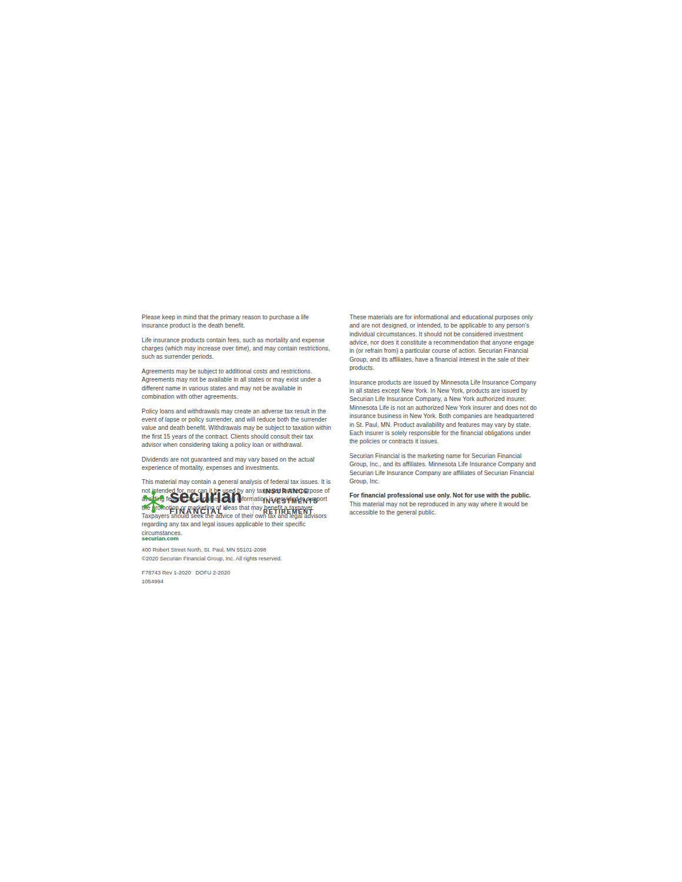Please keep in mind that the primary reason to purchase a life insurance product is the death benefit.
Life insurance products contain fees, such as mortality and expense charges (which may increase over time), and may contain restrictions, such as surrender periods.
Agreements may be subject to additional costs and restrictions. Agreements may not be available in all states or may exist under a different name in various states and may not be available in combination with other agreements.
Policy loans and withdrawals may create an adverse tax result in the event of lapse or policy surrender, and will reduce both the surrender value and death benefit. Withdrawals may be subject to taxation within the first 15 years of the contract. Clients should consult their tax advisor when considering taking a policy loan or withdrawal.
Dividends are not guaranteed and may vary based on the actual experience of mortality, expenses and investments.
This material may contain a general analysis of federal tax issues. It is not intended for, nor can it be used by any taxpayer for the purpose of avoiding federal tax penalties. This information is provided to support the promotion or marketing of ideas that may benefit a taxpayer. Taxpayers should seek the advice of their own tax and legal advisors regarding any tax and legal issues applicable to their specific circumstances.
These materials are for informational and educational purposes only and are not designed, or intended, to be applicable to any person's individual circumstances. It should not be considered investment advice, nor does it constitute a recommendation that anyone engage in (or refrain from) a particular course of action. Securian Financial Group, and its affiliates, have a financial interest in the sale of their products.
Insurance products are issued by Minnesota Life Insurance Company in all states except New York. In New York, products are issued by Securian Life Insurance Company, a New York authorized insurer. Minnesota Life is not an authorized New York insurer and does not do insurance business in New York. Both companies are headquartered in St. Paul, MN. Product availability and features may vary by state. Each insurer is solely responsible for the financial obligations under the policies or contracts it issues.
Securian Financial is the marketing name for Securian Financial Group, Inc., and its affiliates. Minnesota Life Insurance Company and Securian Life Insurance Company are affiliates of Securian Financial Group, Inc.
For financial professional use only. Not for use with the public. This material may not be reproduced in any way where it would be accessible to the general public.
securian FINANCIAL®
INSURANCE
INVESTMENTS
RETIREMENT
securian.com
400 Robert Street North, St. Paul, MN 55101-2098
©2020 Securian Financial Group, Inc. All rights reserved.
F78743 Rev 1-2020 DOFU 2-2020
1054994